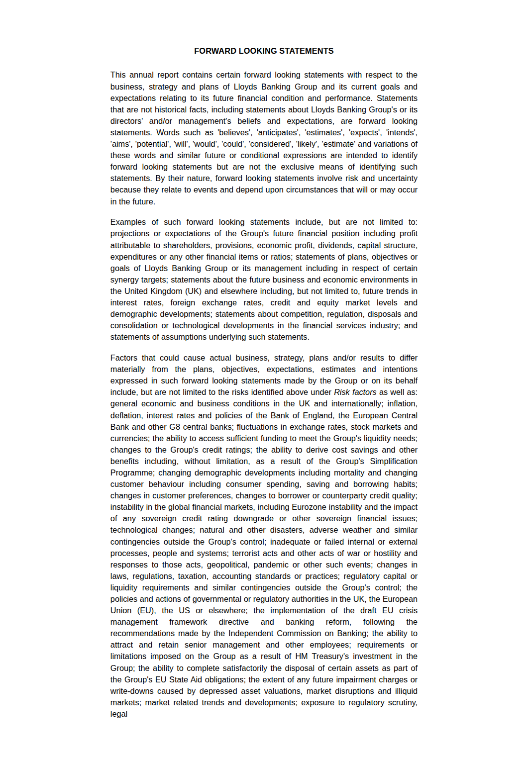FORWARD LOOKING STATEMENTS
This annual report contains certain forward looking statements with respect to the business, strategy and plans of Lloyds Banking Group and its current goals and expectations relating to its future financial condition and performance. Statements that are not historical facts, including statements about Lloyds Banking Group's or its directors' and/or management's beliefs and expectations, are forward looking statements. Words such as 'believes', 'anticipates', 'estimates', 'expects', 'intends', 'aims', 'potential', 'will', 'would', 'could', 'considered', 'likely', 'estimate' and variations of these words and similar future or conditional expressions are intended to identify forward looking statements but are not the exclusive means of identifying such statements. By their nature, forward looking statements involve risk and uncertainty because they relate to events and depend upon circumstances that will or may occur in the future.
Examples of such forward looking statements include, but are not limited to: projections or expectations of the Group's future financial position including profit attributable to shareholders, provisions, economic profit, dividends, capital structure, expenditures or any other financial items or ratios; statements of plans, objectives or goals of Lloyds Banking Group or its management including in respect of certain synergy targets; statements about the future business and economic environments in the United Kingdom (UK) and elsewhere including, but not limited to, future trends in interest rates, foreign exchange rates, credit and equity market levels and demographic developments; statements about competition, regulation, disposals and consolidation or technological developments in the financial services industry; and statements of assumptions underlying such statements.
Factors that could cause actual business, strategy, plans and/or results to differ materially from the plans, objectives, expectations, estimates and intentions expressed in such forward looking statements made by the Group or on its behalf include, but are not limited to the risks identified above under Risk factors as well as: general economic and business conditions in the UK and internationally; inflation, deflation, interest rates and policies of the Bank of England, the European Central Bank and other G8 central banks; fluctuations in exchange rates, stock markets and currencies; the ability to access sufficient funding to meet the Group's liquidity needs; changes to the Group's credit ratings; the ability to derive cost savings and other benefits including, without limitation, as a result of the Group's Simplification Programme; changing demographic developments including mortality and changing customer behaviour including consumer spending, saving and borrowing habits; changes in customer preferences, changes to borrower or counterparty credit quality; instability in the global financial markets, including Eurozone instability and the impact of any sovereign credit rating downgrade or other sovereign financial issues; technological changes; natural and other disasters, adverse weather and similar contingencies outside the Group's control; inadequate or failed internal or external processes, people and systems; terrorist acts and other acts of war or hostility and responses to those acts, geopolitical, pandemic or other such events; changes in laws, regulations, taxation, accounting standards or practices; regulatory capital or liquidity requirements and similar contingencies outside the Group's control; the policies and actions of governmental or regulatory authorities in the UK, the European Union (EU), the US or elsewhere; the implementation of the draft EU crisis management framework directive and banking reform, following the recommendations made by the Independent Commission on Banking; the ability to attract and retain senior management and other employees; requirements or limitations imposed on the Group as a result of HM Treasury's investment in the Group; the ability to complete satisfactorily the disposal of certain assets as part of the Group's EU State Aid obligations; the extent of any future impairment charges or write-downs caused by depressed asset valuations, market disruptions and illiquid markets; market related trends and developments; exposure to regulatory scrutiny, legal